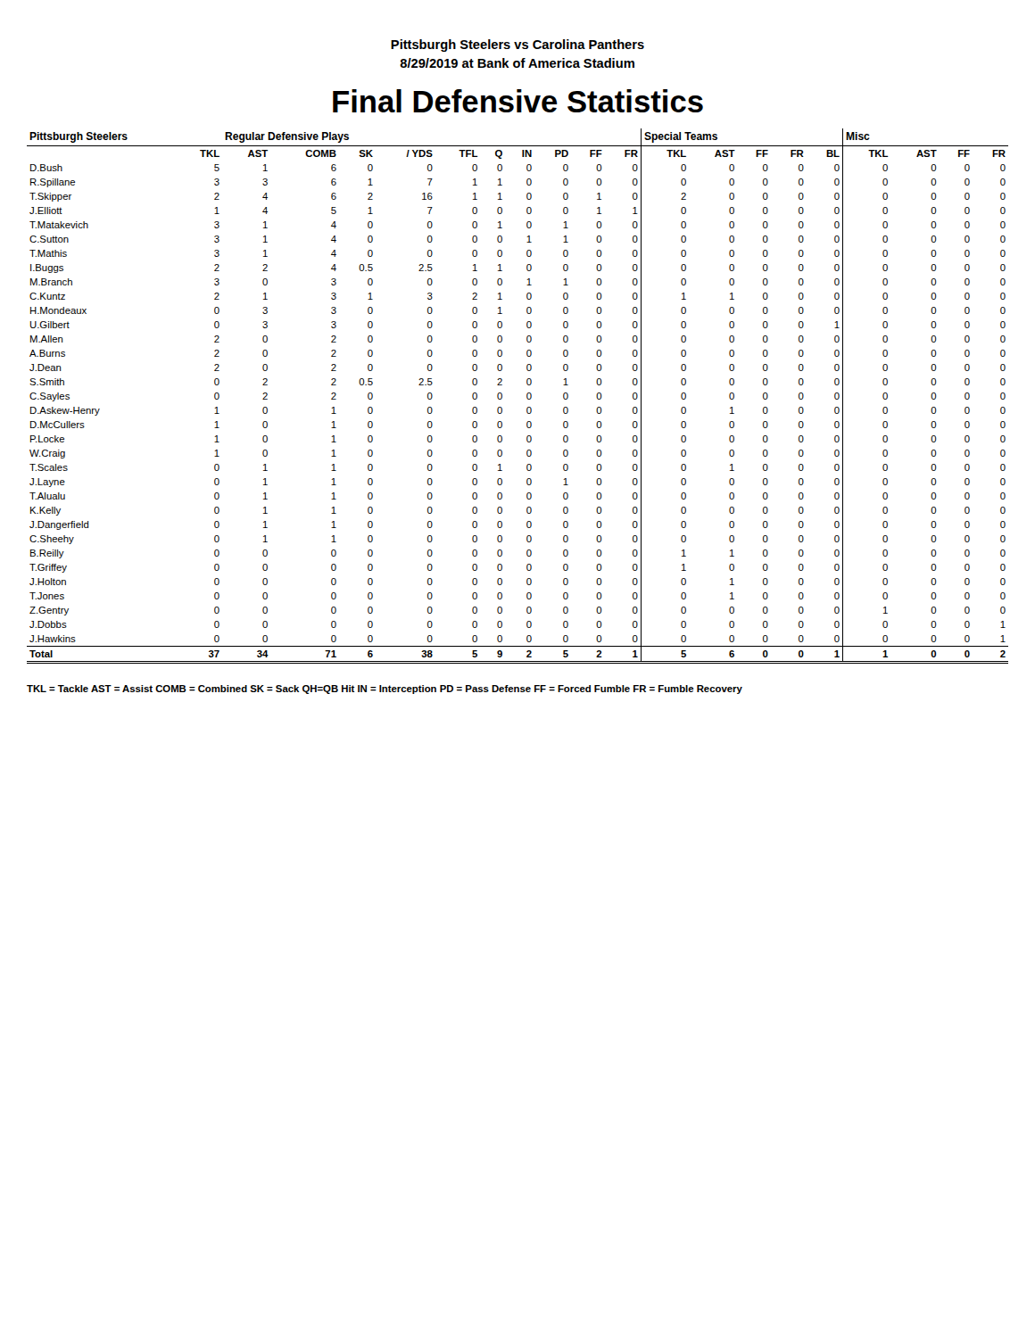Pittsburgh Steelers vs Carolina Panthers
8/29/2019 at Bank of America Stadium
Final Defensive Statistics
| Pittsburgh Steelers | Regular Defensive Plays | Special Teams | Misc |
| --- | --- | --- | --- |
| | TKL | AST | COMB | SK | / YDS | TFL | Q | IN | PD | FF | FR | TKL | AST | FF | FR | BL | TKL | AST | FF | FR |
| D.Bush | 5 | 1 | 6 | 0 | 0 | 0 | 0 | 0 | 0 | 0 | 0 | 0 | 0 | 0 | 0 | 0 | 0 | 0 | 0 | 0 |
| R.Spillane | 3 | 3 | 6 | 1 | 7 | 1 | 1 | 0 | 0 | 0 | 0 | 0 | 0 | 0 | 0 | 0 | 0 | 0 | 0 | 0 |
| T.Skipper | 2 | 4 | 6 | 2 | 16 | 1 | 1 | 0 | 0 | 1 | 0 | 2 | 0 | 0 | 0 | 0 | 0 | 0 | 0 | 0 |
| J.Elliott | 1 | 4 | 5 | 1 | 7 | 0 | 0 | 0 | 0 | 1 | 1 | 0 | 0 | 0 | 0 | 0 | 0 | 0 | 0 | 0 |
| T.Matakevich | 3 | 1 | 4 | 0 | 0 | 0 | 1 | 0 | 1 | 0 | 0 | 0 | 0 | 0 | 0 | 0 | 0 | 0 | 0 | 0 |
| C.Sutton | 3 | 1 | 4 | 0 | 0 | 0 | 0 | 1 | 1 | 0 | 0 | 0 | 0 | 0 | 0 | 0 | 0 | 0 | 0 | 0 |
| T.Mathis | 3 | 1 | 4 | 0 | 0 | 0 | 0 | 0 | 0 | 0 | 0 | 0 | 0 | 0 | 0 | 0 | 0 | 0 | 0 | 0 |
| I.Buggs | 2 | 2 | 4 | 0.5 | 2.5 | 1 | 1 | 0 | 0 | 0 | 0 | 0 | 0 | 0 | 0 | 0 | 0 | 0 | 0 | 0 |
| M.Branch | 3 | 0 | 3 | 0 | 0 | 0 | 0 | 1 | 1 | 0 | 0 | 0 | 0 | 0 | 0 | 0 | 0 | 0 | 0 | 0 |
| C.Kuntz | 2 | 1 | 3 | 1 | 3 | 2 | 1 | 0 | 0 | 0 | 0 | 1 | 1 | 0 | 0 | 0 | 0 | 0 | 0 | 0 |
| H.Mondeaux | 0 | 3 | 3 | 0 | 0 | 0 | 1 | 0 | 0 | 0 | 0 | 0 | 0 | 0 | 0 | 0 | 0 | 0 | 0 | 0 |
| U.Gilbert | 0 | 3 | 3 | 0 | 0 | 0 | 0 | 0 | 0 | 0 | 0 | 0 | 0 | 0 | 0 | 1 | 0 | 0 | 0 | 0 |
| M.Allen | 2 | 0 | 2 | 0 | 0 | 0 | 0 | 0 | 0 | 0 | 0 | 0 | 0 | 0 | 0 | 0 | 0 | 0 | 0 | 0 |
| A.Burns | 2 | 0 | 2 | 0 | 0 | 0 | 0 | 0 | 0 | 0 | 0 | 0 | 0 | 0 | 0 | 0 | 0 | 0 | 0 | 0 |
| J.Dean | 2 | 0 | 2 | 0 | 0 | 0 | 0 | 0 | 0 | 0 | 0 | 0 | 0 | 0 | 0 | 0 | 0 | 0 | 0 | 0 |
| S.Smith | 0 | 2 | 2 | 0.5 | 2.5 | 0 | 2 | 0 | 1 | 0 | 0 | 0 | 0 | 0 | 0 | 0 | 0 | 0 | 0 | 0 |
| C.Sayles | 0 | 2 | 2 | 0 | 0 | 0 | 0 | 0 | 0 | 0 | 0 | 0 | 0 | 0 | 0 | 0 | 0 | 0 | 0 | 0 |
| D.Askew-Henry | 1 | 0 | 1 | 0 | 0 | 0 | 0 | 0 | 0 | 0 | 0 | 0 | 1 | 0 | 0 | 0 | 0 | 0 | 0 | 0 |
| D.McCullers | 1 | 0 | 1 | 0 | 0 | 0 | 0 | 0 | 0 | 0 | 0 | 0 | 0 | 0 | 0 | 0 | 0 | 0 | 0 | 0 |
| P.Locke | 1 | 0 | 1 | 0 | 0 | 0 | 0 | 0 | 0 | 0 | 0 | 0 | 0 | 0 | 0 | 0 | 0 | 0 | 0 | 0 |
| W.Craig | 1 | 0 | 1 | 0 | 0 | 0 | 0 | 0 | 0 | 0 | 0 | 0 | 0 | 0 | 0 | 0 | 0 | 0 | 0 | 0 |
| T.Scales | 0 | 1 | 1 | 0 | 0 | 0 | 1 | 0 | 0 | 0 | 0 | 0 | 1 | 0 | 0 | 0 | 0 | 0 | 0 | 0 |
| J.Layne | 0 | 1 | 1 | 0 | 0 | 0 | 0 | 0 | 1 | 0 | 0 | 0 | 0 | 0 | 0 | 0 | 0 | 0 | 0 | 0 |
| T.Alualu | 0 | 1 | 1 | 0 | 0 | 0 | 0 | 0 | 0 | 0 | 0 | 0 | 0 | 0 | 0 | 0 | 0 | 0 | 0 | 0 |
| K.Kelly | 0 | 1 | 1 | 0 | 0 | 0 | 0 | 0 | 0 | 0 | 0 | 0 | 0 | 0 | 0 | 0 | 0 | 0 | 0 | 0 |
| J.Dangerfield | 0 | 1 | 1 | 0 | 0 | 0 | 0 | 0 | 0 | 0 | 0 | 0 | 0 | 0 | 0 | 0 | 0 | 0 | 0 | 0 |
| C.Sheehy | 0 | 1 | 1 | 0 | 0 | 0 | 0 | 0 | 0 | 0 | 0 | 0 | 0 | 0 | 0 | 0 | 0 | 0 | 0 | 0 |
| B.Reilly | 0 | 0 | 0 | 0 | 0 | 0 | 0 | 0 | 0 | 0 | 0 | 1 | 1 | 0 | 0 | 0 | 0 | 0 | 0 | 0 |
| T.Griffey | 0 | 0 | 0 | 0 | 0 | 0 | 0 | 0 | 0 | 0 | 0 | 1 | 0 | 0 | 0 | 0 | 0 | 0 | 0 | 0 |
| J.Holton | 0 | 0 | 0 | 0 | 0 | 0 | 0 | 0 | 0 | 0 | 0 | 0 | 1 | 0 | 0 | 0 | 0 | 0 | 0 | 0 |
| T.Jones | 0 | 0 | 0 | 0 | 0 | 0 | 0 | 0 | 0 | 0 | 0 | 0 | 1 | 0 | 0 | 0 | 0 | 0 | 0 | 0 |
| Z.Gentry | 0 | 0 | 0 | 0 | 0 | 0 | 0 | 0 | 0 | 0 | 0 | 0 | 0 | 0 | 0 | 0 | 1 | 0 | 0 | 0 |
| J.Dobbs | 0 | 0 | 0 | 0 | 0 | 0 | 0 | 0 | 0 | 0 | 0 | 0 | 0 | 0 | 0 | 0 | 0 | 0 | 0 | 1 |
| J.Hawkins | 0 | 0 | 0 | 0 | 0 | 0 | 0 | 0 | 0 | 0 | 0 | 0 | 0 | 0 | 0 | 0 | 0 | 0 | 0 | 1 |
| Total | 37 | 34 | 71 | 6 | 38 | 5 | 9 | 2 | 5 | 2 | 1 | 5 | 6 | 0 | 0 | 1 | 1 | 0 | 0 | 2 |
TKL = Tackle AST = Assist COMB = Combined SK = Sack QH=QB Hit IN = Interception PD = Pass Defense FF = Forced Fumble FR = Fumble Recovery